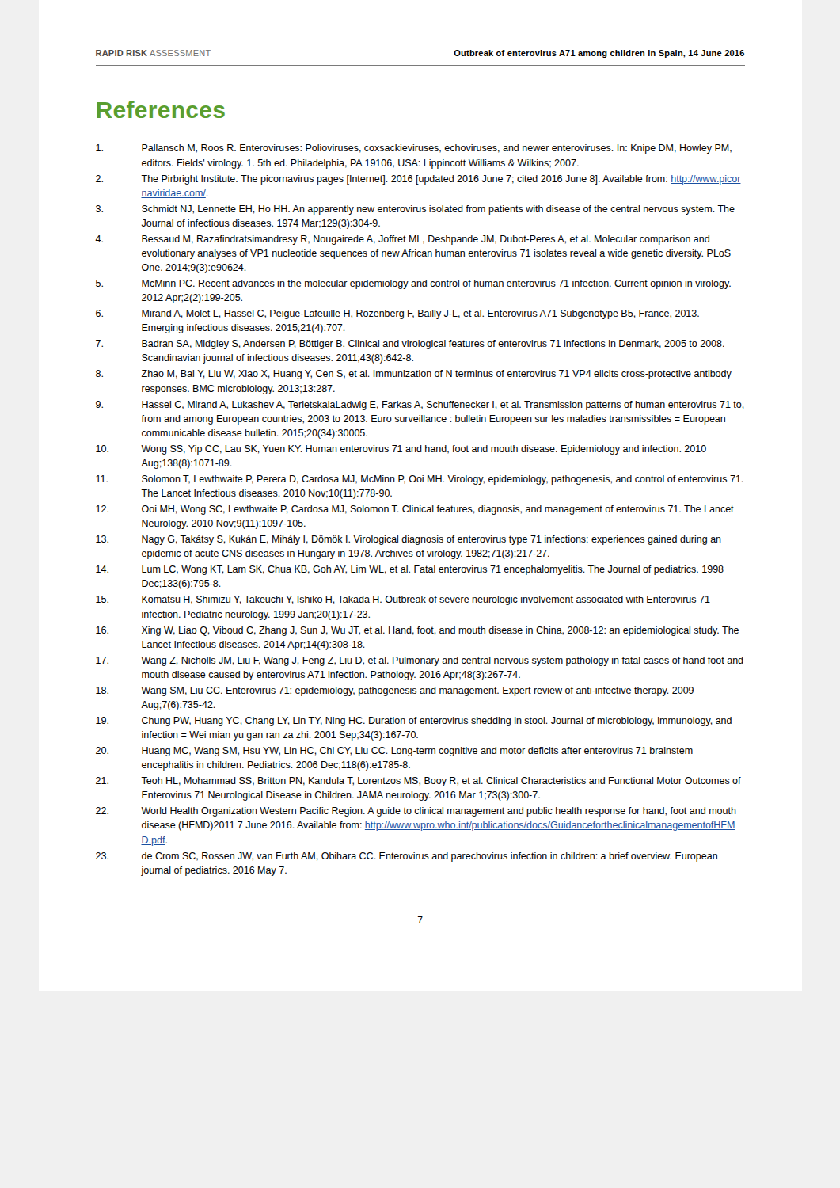RAPID RISK ASSESSMENT
Outbreak of enterovirus A71 among children in Spain, 14 June 2016
References
Pallansch M, Roos R. Enteroviruses: Polioviruses, coxsackieviruses, echoviruses, and newer enteroviruses. In: Knipe DM, Howley PM, editors. Fields' virology. 1. 5th ed. Philadelphia, PA 19106, USA: Lippincott Williams & Wilkins; 2007.
The Pirbright Institute. The picornavirus pages [Internet]. 2016 [updated 2016 June 7; cited 2016 June 8]. Available from: http://www.picornaviridae.com/.
Schmidt NJ, Lennette EH, Ho HH. An apparently new enterovirus isolated from patients with disease of the central nervous system. The Journal of infectious diseases. 1974 Mar;129(3):304-9.
Bessaud M, Razafindratsimandresy R, Nougairede A, Joffret ML, Deshpande JM, Dubot-Peres A, et al. Molecular comparison and evolutionary analyses of VP1 nucleotide sequences of new African human enterovirus 71 isolates reveal a wide genetic diversity. PLoS One. 2014;9(3):e90624.
McMinn PC. Recent advances in the molecular epidemiology and control of human enterovirus 71 infection. Current opinion in virology. 2012 Apr;2(2):199-205.
Mirand A, Molet L, Hassel C, Peigue-Lafeuille H, Rozenberg F, Bailly J-L, et al. Enterovirus A71 Subgenotype B5, France, 2013. Emerging infectious diseases. 2015;21(4):707.
Badran SA, Midgley S, Andersen P, Böttiger B. Clinical and virological features of enterovirus 71 infections in Denmark, 2005 to 2008. Scandinavian journal of infectious diseases. 2011;43(8):642-8.
Zhao M, Bai Y, Liu W, Xiao X, Huang Y, Cen S, et al. Immunization of N terminus of enterovirus 71 VP4 elicits cross-protective antibody responses. BMC microbiology. 2013;13:287.
Hassel C, Mirand A, Lukashev A, TerletskaiaLadwig E, Farkas A, Schuffenecker I, et al. Transmission patterns of human enterovirus 71 to, from and among European countries, 2003 to 2013. Euro surveillance : bulletin Europeen sur les maladies transmissibles = European communicable disease bulletin. 2015;20(34):30005.
Wong SS, Yip CC, Lau SK, Yuen KY. Human enterovirus 71 and hand, foot and mouth disease. Epidemiology and infection. 2010 Aug;138(8):1071-89.
Solomon T, Lewthwaite P, Perera D, Cardosa MJ, McMinn P, Ooi MH. Virology, epidemiology, pathogenesis, and control of enterovirus 71. The Lancet Infectious diseases. 2010 Nov;10(11):778-90.
Ooi MH, Wong SC, Lewthwaite P, Cardosa MJ, Solomon T. Clinical features, diagnosis, and management of enterovirus 71. The Lancet Neurology. 2010 Nov;9(11):1097-105.
Nagy G, Takátsy S, Kukán E, Mihály I, Dömök I. Virological diagnosis of enterovirus type 71 infections: experiences gained during an epidemic of acute CNS diseases in Hungary in 1978. Archives of virology. 1982;71(3):217-27.
Lum LC, Wong KT, Lam SK, Chua KB, Goh AY, Lim WL, et al. Fatal enterovirus 71 encephalomyelitis. The Journal of pediatrics. 1998 Dec;133(6):795-8.
Komatsu H, Shimizu Y, Takeuchi Y, Ishiko H, Takada H. Outbreak of severe neurologic involvement associated with Enterovirus 71 infection. Pediatric neurology. 1999 Jan;20(1):17-23.
Xing W, Liao Q, Viboud C, Zhang J, Sun J, Wu JT, et al. Hand, foot, and mouth disease in China, 2008-12: an epidemiological study. The Lancet Infectious diseases. 2014 Apr;14(4):308-18.
Wang Z, Nicholls JM, Liu F, Wang J, Feng Z, Liu D, et al. Pulmonary and central nervous system pathology in fatal cases of hand foot and mouth disease caused by enterovirus A71 infection. Pathology. 2016 Apr;48(3):267-74.
Wang SM, Liu CC. Enterovirus 71: epidemiology, pathogenesis and management. Expert review of anti-infective therapy. 2009 Aug;7(6):735-42.
Chung PW, Huang YC, Chang LY, Lin TY, Ning HC. Duration of enterovirus shedding in stool. Journal of microbiology, immunology, and infection = Wei mian yu gan ran za zhi. 2001 Sep;34(3):167-70.
Huang MC, Wang SM, Hsu YW, Lin HC, Chi CY, Liu CC. Long-term cognitive and motor deficits after enterovirus 71 brainstem encephalitis in children. Pediatrics. 2006 Dec;118(6):e1785-8.
Teoh HL, Mohammad SS, Britton PN, Kandula T, Lorentzos MS, Booy R, et al. Clinical Characteristics and Functional Motor Outcomes of Enterovirus 71 Neurological Disease in Children. JAMA neurology. 2016 Mar 1;73(3):300-7.
World Health Organization Western Pacific Region. A guide to clinical management and public health response for hand, foot and mouth disease (HFMD)2011 7 June 2016. Available from: http://www.wpro.who.int/publications/docs/GuidancefortheclinicalmanagementofHFMD.pdf.
de Crom SC, Rossen JW, van Furth AM, Obihara CC. Enterovirus and parechovirus infection in children: a brief overview. European journal of pediatrics. 2016 May 7.
7